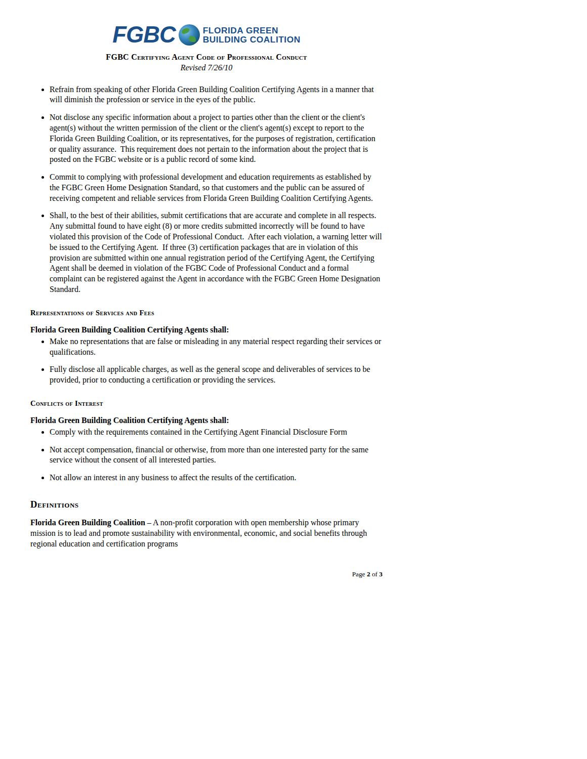FGBC FLORIDA GREEN BUILDING COALITION
FGBC Certifying Agent Code of Professional Conduct
Revised 7/26/10
Refrain from speaking of other Florida Green Building Coalition Certifying Agents in a manner that will diminish the profession or service in the eyes of the public.
Not disclose any specific information about a project to parties other than the client or the client's agent(s) without the written permission of the client or the client's agent(s) except to report to the Florida Green Building Coalition, or its representatives, for the purposes of registration, certification or quality assurance. This requirement does not pertain to the information about the project that is posted on the FGBC website or is a public record of some kind.
Commit to complying with professional development and education requirements as established by the FGBC Green Home Designation Standard, so that customers and the public can be assured of receiving competent and reliable services from Florida Green Building Coalition Certifying Agents.
Shall, to the best of their abilities, submit certifications that are accurate and complete in all respects. Any submittal found to have eight (8) or more credits submitted incorrectly will be found to have violated this provision of the Code of Professional Conduct. After each violation, a warning letter will be issued to the Certifying Agent. If three (3) certification packages that are in violation of this provision are submitted within one annual registration period of the Certifying Agent, the Certifying Agent shall be deemed in violation of the FGBC Code of Professional Conduct and a formal complaint can be registered against the Agent in accordance with the FGBC Green Home Designation Standard.
Representations of Services and Fees
Florida Green Building Coalition Certifying Agents shall:
Make no representations that are false or misleading in any material respect regarding their services or qualifications.
Fully disclose all applicable charges, as well as the general scope and deliverables of services to be provided, prior to conducting a certification or providing the services.
Conflicts of Interest
Florida Green Building Coalition Certifying Agents shall:
Comply with the requirements contained in the Certifying Agent Financial Disclosure Form
Not accept compensation, financial or otherwise, from more than one interested party for the same service without the consent of all interested parties.
Not allow an interest in any business to affect the results of the certification.
Definitions
Florida Green Building Coalition – A non-profit corporation with open membership whose primary mission is to lead and promote sustainability with environmental, economic, and social benefits through regional education and certification programs
Page 2 of 3